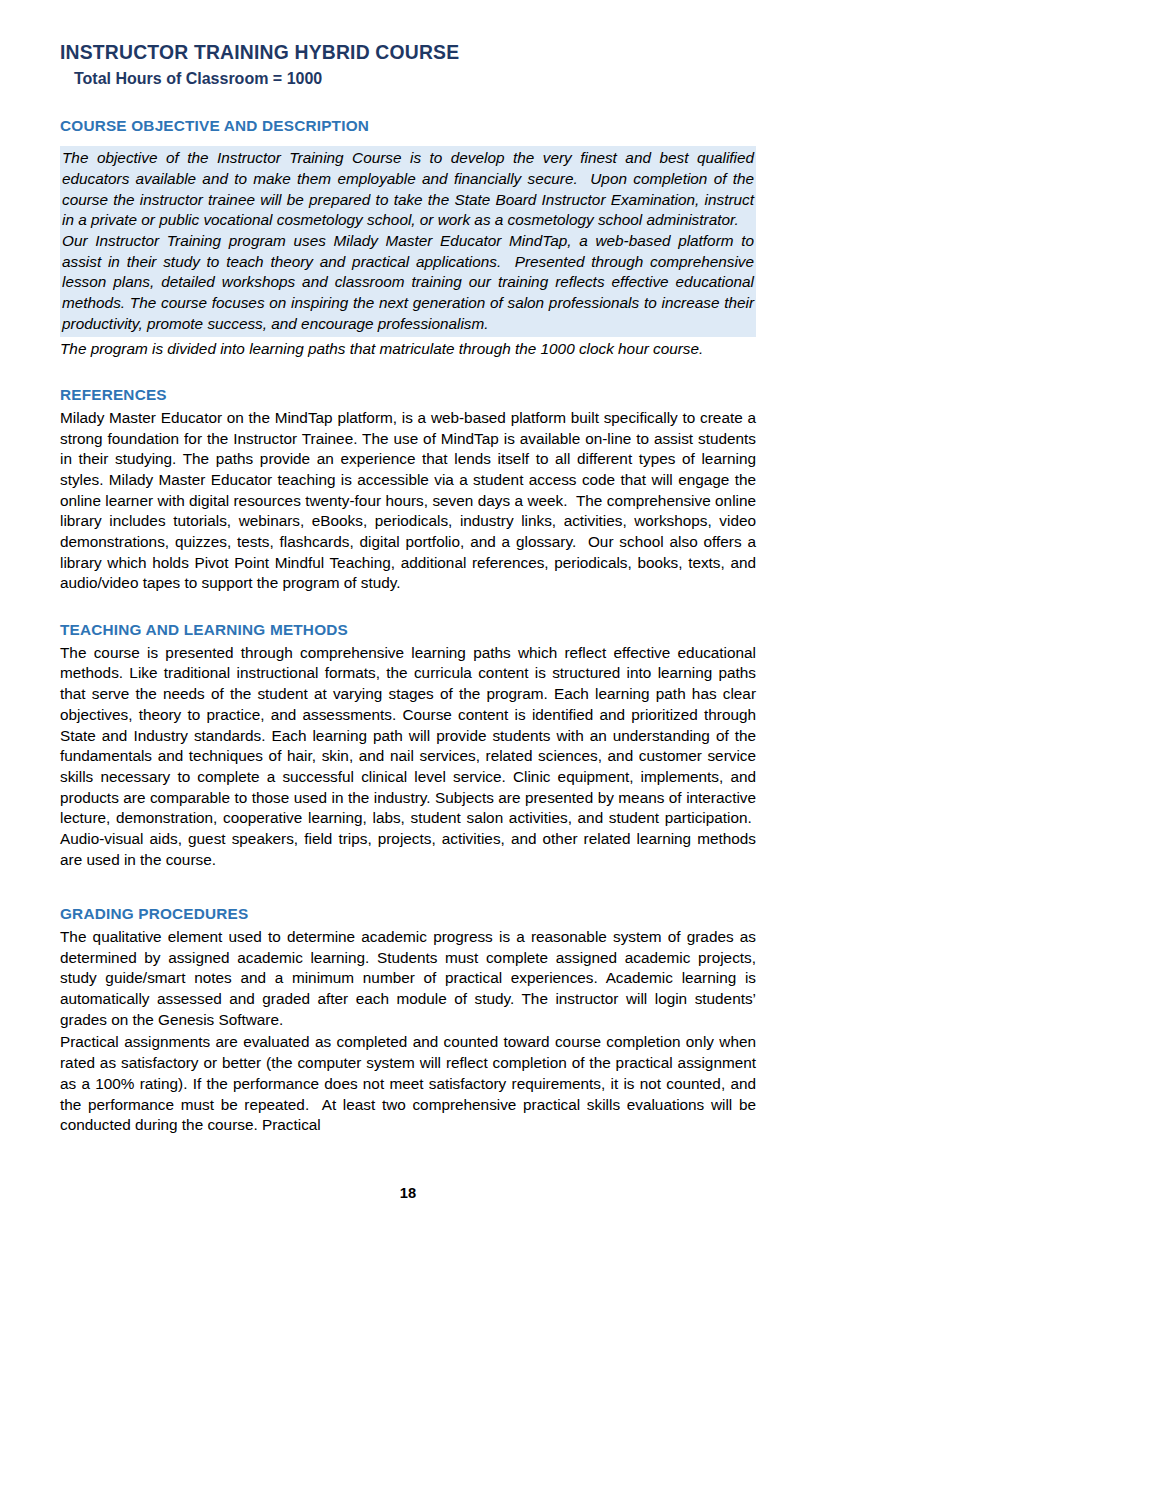INSTRUCTOR TRAINING HYBRID COURSE
Total Hours of Classroom = 1000
COURSE OBJECTIVE AND DESCRIPTION
The objective of the Instructor Training Course is to develop the very finest and best qualified educators available and to make them employable and financially secure. Upon completion of the course the instructor trainee will be prepared to take the State Board Instructor Examination, instruct in a private or public vocational cosmetology school, or work as a cosmetology school administrator.
Our Instructor Training program uses Milady Master Educator MindTap, a web-based platform to assist in their study to teach theory and practical applications. Presented through comprehensive lesson plans, detailed workshops and classroom training our training reflects effective educational methods. The course focuses on inspiring the next generation of salon professionals to increase their productivity, promote success, and encourage professionalism.
The program is divided into learning paths that matriculate through the 1000 clock hour course.
REFERENCES
Milady Master Educator on the MindTap platform, is a web-based platform built specifically to create a strong foundation for the Instructor Trainee. The use of MindTap is available on-line to assist students in their studying. The paths provide an experience that lends itself to all different types of learning styles. Milady Master Educator teaching is accessible via a student access code that will engage the online learner with digital resources twenty-four hours, seven days a week. The comprehensive online library includes tutorials, webinars, eBooks, periodicals, industry links, activities, workshops, video demonstrations, quizzes, tests, flashcards, digital portfolio, and a glossary. Our school also offers a library which holds Pivot Point Mindful Teaching, additional references, periodicals, books, texts, and audio/video tapes to support the program of study.
TEACHING AND LEARNING METHODS
The course is presented through comprehensive learning paths which reflect effective educational methods. Like traditional instructional formats, the curricula content is structured into learning paths that serve the needs of the student at varying stages of the program. Each learning path has clear objectives, theory to practice, and assessments. Course content is identified and prioritized through State and Industry standards. Each learning path will provide students with an understanding of the fundamentals and techniques of hair, skin, and nail services, related sciences, and customer service skills necessary to complete a successful clinical level service. Clinic equipment, implements, and products are comparable to those used in the industry. Subjects are presented by means of interactive lecture, demonstration, cooperative learning, labs, student salon activities, and student participation. Audio-visual aids, guest speakers, field trips, projects, activities, and other related learning methods are used in the course.
GRADING PROCEDURES
The qualitative element used to determine academic progress is a reasonable system of grades as determined by assigned academic learning. Students must complete assigned academic projects, study guide/smart notes and a minimum number of practical experiences. Academic learning is automatically assessed and graded after each module of study. The instructor will login students’ grades on the Genesis Software.
Practical assignments are evaluated as completed and counted toward course completion only when rated as satisfactory or better (the computer system will reflect completion of the practical assignment as a 100% rating). If the performance does not meet satisfactory requirements, it is not counted, and the performance must be repeated. At least two comprehensive practical skills evaluations will be conducted during the course. Practical
18